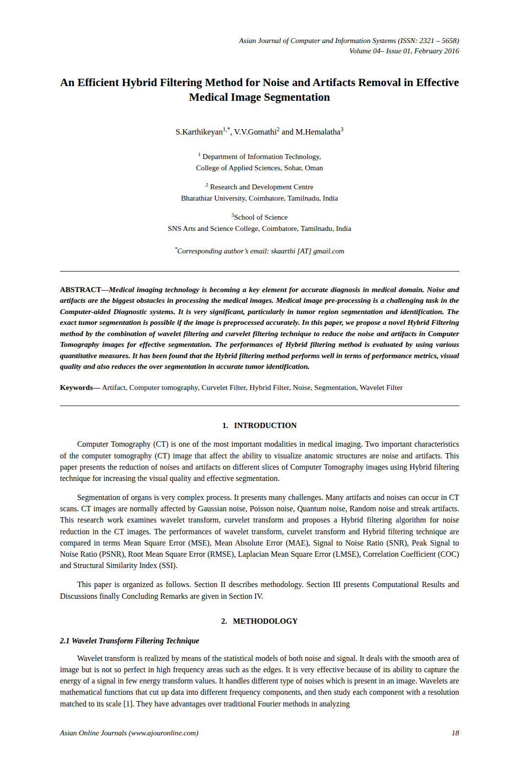Asian Journal of Computer and Information Systems (ISSN: 2321 – 5658)
Volume 04– Issue 01, February 2016
An Efficient Hybrid Filtering Method for Noise and Artifacts Removal in Effective Medical Image Segmentation
S.Karthikeyan1,*, V.V.Gomathi2 and M.Hemalatha3
1 Department of Information Technology,
College of Applied Sciences, Sohar, Oman
2 Research and Development Centre
Bharathiar University, Coimbatore, Tamilnadu, India
3School of Science
SNS Arts and Science College, Coimbatore, Tamilnadu, India
*Corresponding author’s email: skaarthi [AT] gmail.com
ABSTRACT—Medical imaging technology is becoming a key element for accurate diagnosis in medical domain. Noise and artifacts are the biggest obstacles in processing the medical images. Medical image pre-processing is a challenging task in the Computer-aided Diagnostic systems. It is very significant, particularly in tumor region segmentation and identification. The exact tumor segmentation is possible if the image is preprocessed accurately. In this paper, we propose a novel Hybrid Filtering method by the combination of wavelet filtering and curvelet filtering technique to reduce the noise and artifacts in Computer Tomography images for effective segmentation. The performances of Hybrid filtering method is evaluated by using various quantitative measures. It has been found that the Hybrid filtering method performs well in terms of performance metrics, visual quality and also reduces the over segmentation in accurate tumor identification.
Keywords— Artifact, Computer tomography, Curvelet Filter, Hybrid Filter, Noise, Segmentation, Wavelet Filter
1. Introduction
Computer Tomography (CT) is one of the most important modalities in medical imaging. Two important characteristics of the computer tomography (CT) image that affect the ability to visualize anatomic structures are noise and artifacts. This paper presents the reduction of noises and artifacts on different slices of Computer Tomography images using Hybrid filtering technique for increasing the visual quality and effective segmentation.
Segmentation of organs is very complex process. It presents many challenges. Many artifacts and noises can occur in CT scans. CT images are normally affected by Gaussian noise, Poisson noise, Quantum noise, Random noise and streak artifacts. This research work examines wavelet transform, curvelet transform and proposes a Hybrid filtering algorithm for noise reduction in the CT images. The performances of wavelet transform, curvelet transform and Hybrid filtering technique are compared in terms Mean Square Error (MSE), Mean Absolute Error (MAE), Signal to Noise Ratio (SNR), Peak Signal to Noise Ratio (PSNR), Root Mean Square Error (RMSE), Laplacian Mean Square Error (LMSE), Correlation Coefficient (COC) and Structural Similarity Index (SSI).
This paper is organized as follows. Section II describes methodology. Section III presents Computational Results and Discussions finally Concluding Remarks are given in Section IV.
2. Methodology
2.1 Wavelet Transform Filtering Technique
Wavelet transform is realized by means of the statistical models of both noise and signal. It deals with the smooth area of image but is not so perfect in high frequency areas such as the edges. It is very effective because of its ability to capture the energy of a signal in few energy transform values. It handles different type of noises which is present in an image. Wavelets are mathematical functions that cut up data into different frequency components, and then study each component with a resolution matched to its scale [1]. They have advantages over traditional Fourier methods in analyzing
Asian Online Journals (www.ajouronline.com) 18